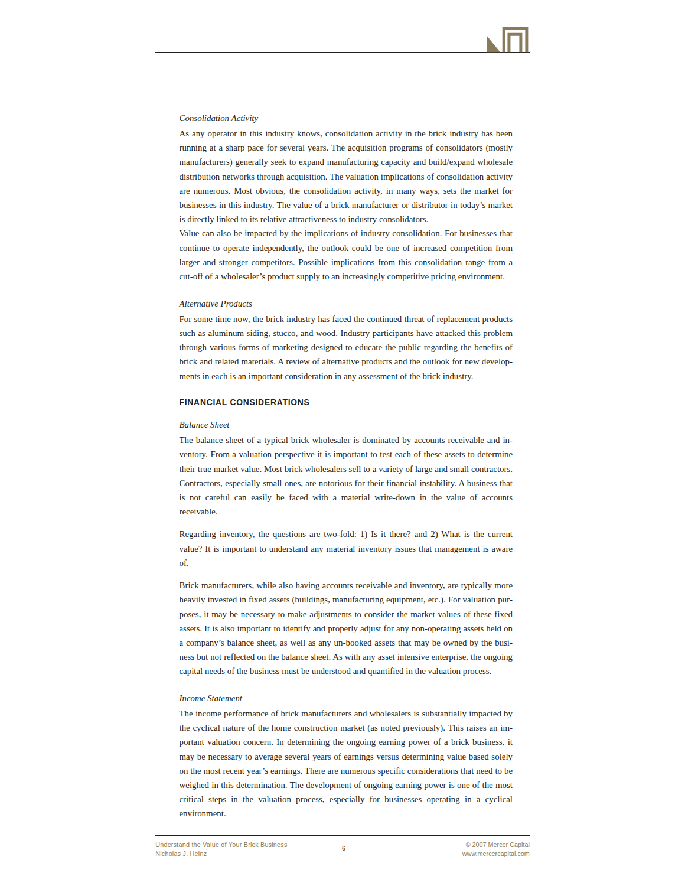Mercer Capital
Consolidation Activity
As any operator in this industry knows, consolidation activity in the brick industry has been running at a sharp pace for several years. The acquisition programs of consolidators (mostly manufacturers) generally seek to expand manufacturing capacity and build/expand wholesale distribution networks through acquisition. The valuation implications of consolidation activity are numerous. Most obvious, the consolidation activity, in many ways, sets the market for businesses in this industry. The value of a brick manufacturer or distributor in today’s market is directly linked to its relative attractiveness to industry consolidators.
Value can also be impacted by the implications of industry consolidation. For businesses that continue to operate independently, the outlook could be one of increased competition from larger and stronger competitors. Possible implications from this consolidation range from a cut-off of a wholesaler’s product supply to an increasingly competitive pricing environment.
Alternative Products
For some time now, the brick industry has faced the continued threat of replacement products such as aluminum siding, stucco, and wood. Industry participants have attacked this problem through various forms of marketing designed to educate the public regarding the benefits of brick and related materials. A review of alternative products and the outlook for new developments in each is an important consideration in any assessment of the brick industry.
Financial Considerations
Balance Sheet
The balance sheet of a typical brick wholesaler is dominated by accounts receivable and inventory. From a valuation perspective it is important to test each of these assets to determine their true market value. Most brick wholesalers sell to a variety of large and small contractors. Contractors, especially small ones, are notorious for their financial instability. A business that is not careful can easily be faced with a material write-down in the value of accounts receivable.
Regarding inventory, the questions are two-fold: 1) Is it there? and 2) What is the current value? It is important to understand any material inventory issues that management is aware of.
Brick manufacturers, while also having accounts receivable and inventory, are typically more heavily invested in fixed assets (buildings, manufacturing equipment, etc.). For valuation purposes, it may be necessary to make adjustments to consider the market values of these fixed assets. It is also important to identify and properly adjust for any non-operating assets held on a company’s balance sheet, as well as any un-booked assets that may be owned by the business but not reflected on the balance sheet. As with any asset intensive enterprise, the ongoing capital needs of the business must be understood and quantified in the valuation process.
Income Statement
The income performance of brick manufacturers and wholesalers is substantially impacted by the cyclical nature of the home construction market (as noted previously). This raises an important valuation concern. In determining the ongoing earning power of a brick business, it may be necessary to average several years of earnings versus determining value based solely on the most recent year’s earnings. There are numerous specific considerations that need to be weighed in this determination. The development of ongoing earning power is one of the most critical steps in the valuation process, especially for businesses operating in a cyclical environment.
Understand the Value of Your Brick Business
Nicholas J. Heinz
6
© 2007 Mercer Capital
www.mercercapital.com